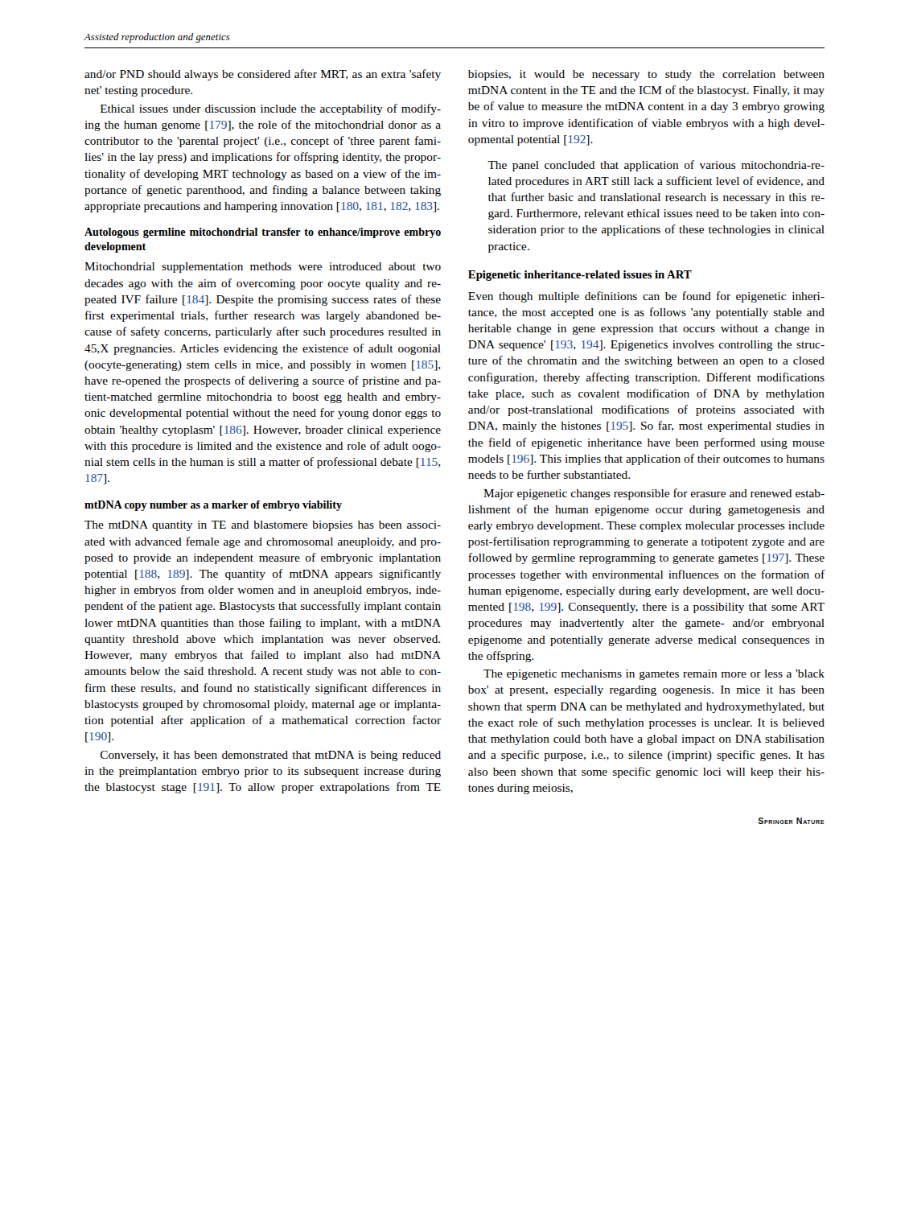Assisted reproduction and genetics
and/or PND should always be considered after MRT, as an extra 'safety net' testing procedure.
Ethical issues under discussion include the acceptability of modifying the human genome [179], the role of the mitochondrial donor as a contributor to the 'parental project' (i.e., concept of 'three parent families' in the lay press) and implications for offspring identity, the proportionality of developing MRT technology as based on a view of the importance of genetic parenthood, and finding a balance between taking appropriate precautions and hampering innovation [180, 181, 182, 183].
Autologous germline mitochondrial transfer to enhance/improve embryo development
Mitochondrial supplementation methods were introduced about two decades ago with the aim of overcoming poor oocyte quality and repeated IVF failure [184]. Despite the promising success rates of these first experimental trials, further research was largely abandoned because of safety concerns, particularly after such procedures resulted in 45,X pregnancies. Articles evidencing the existence of adult oogonial (oocyte-generating) stem cells in mice, and possibly in women [185], have re-opened the prospects of delivering a source of pristine and patient-matched germline mitochondria to boost egg health and embryonic developmental potential without the need for young donor eggs to obtain 'healthy cytoplasm' [186]. However, broader clinical experience with this procedure is limited and the existence and role of adult oogonial stem cells in the human is still a matter of professional debate [115, 187].
mtDNA copy number as a marker of embryo viability
The mtDNA quantity in TE and blastomere biopsies has been associated with advanced female age and chromosomal aneuploidy, and proposed to provide an independent measure of embryonic implantation potential [188, 189]. The quantity of mtDNA appears significantly higher in embryos from older women and in aneuploid embryos, independent of the patient age. Blastocysts that successfully implant contain lower mtDNA quantities than those failing to implant, with a mtDNA quantity threshold above which implantation was never observed. However, many embryos that failed to implant also had mtDNA amounts below the said threshold. A recent study was not able to confirm these results, and found no statistically significant differences in blastocysts grouped by chromosomal ploidy, maternal age or implantation potential after application of a mathematical correction factor [190].
Conversely, it has been demonstrated that mtDNA is being reduced in the preimplantation embryo prior to its subsequent increase during the blastocyst stage [191]. To allow proper extrapolations from TE biopsies, it would be necessary to study the correlation between mtDNA content in the TE and the ICM of the blastocyst. Finally, it may be of value to measure the mtDNA content in a day 3 embryo growing in vitro to improve identification of viable embryos with a high developmental potential [192].
The panel concluded that application of various mitochondria-related procedures in ART still lack a sufficient level of evidence, and that further basic and translational research is necessary in this regard. Furthermore, relevant ethical issues need to be taken into consideration prior to the applications of these technologies in clinical practice.
Epigenetic inheritance-related issues in ART
Even though multiple definitions can be found for epigenetic inheritance, the most accepted one is as follows 'any potentially stable and heritable change in gene expression that occurs without a change in DNA sequence' [193, 194]. Epigenetics involves controlling the structure of the chromatin and the switching between an open to a closed configuration, thereby affecting transcription. Different modifications take place, such as covalent modification of DNA by methylation and/or post-translational modifications of proteins associated with DNA, mainly the histones [195]. So far, most experimental studies in the field of epigenetic inheritance have been performed using mouse models [196]. This implies that application of their outcomes to humans needs to be further substantiated.
Major epigenetic changes responsible for erasure and renewed establishment of the human epigenome occur during gametogenesis and early embryo development. These complex molecular processes include post-fertilisation reprogramming to generate a totipotent zygote and are followed by germline reprogramming to generate gametes [197]. These processes together with environmental influences on the formation of human epigenome, especially during early development, are well documented [198, 199]. Consequently, there is a possibility that some ART procedures may inadvertently alter the gamete- and/or embryonal epigenome and potentially generate adverse medical consequences in the offspring.
The epigenetic mechanisms in gametes remain more or less a 'black box' at present, especially regarding oogenesis. In mice it has been shown that sperm DNA can be methylated and hydroxymethylated, but the exact role of such methylation processes is unclear. It is believed that methylation could both have a global impact on DNA stabilisation and a specific purpose, i.e., to silence (imprint) specific genes. It has also been shown that some specific genomic loci will keep their histones during meiosis,
Springer Nature